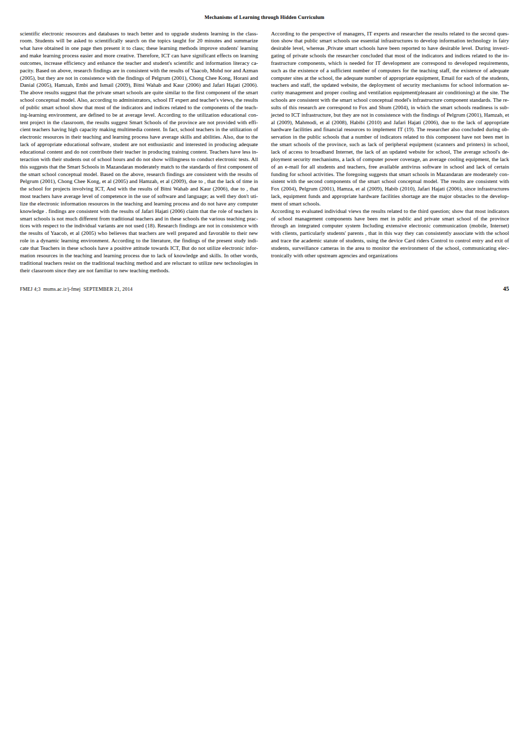Mechanisms of Learning through Hidden Curriculum
scientific electronic resources and databases to teach better and to upgrade students learning in the classroom. Students will be asked to scientifically search on the topics taught for 20 minutes and summarize what have obtained in one page then present it to class; these learning methods improve students' learning and make learning process easier and more creative. Therefore, ICT can have significant effects on learning outcomes, increase efficiency and enhance the teacher and student's scientific and information literacy capacity. Based on above, research findings are in consistent with the results of Yaacob, Mohd nor and Azman (2005), but they are not in consistence with the findings of Pelgrum (2001), Chong Chee Kong, Horani and Danial (2005), Hamzah, Embi and Ismail (2009), Bitni Wahab and Kaur (2006) and Jafari Hajati (2006). The above results suggest that the private smart schools are quite similar to the first component of the smart school conceptual model. Also, according to administrators, school IT expert and teacher's views, the results of public smart school show that most of the indicators and indices related to the components of the teaching-learning environment, are defined to be at average level. According to the utilization educational content project in the classroom, the results suggest Smart Schools of the province are not provided with efficient teachers having high capacity making multimedia content. In fact, school teachers in the utilization of electronic resources in their teaching and learning process have average skills and abilities. Also, due to the lack of appropriate educational software, student are not enthusiastic and interested in producing adequate educational content and do not contribute their teacher in producing training content. Teachers have less interaction with their students out of school hours and do not show willingness to conduct electronic tests. All this suggests that the Smart Schools in Mazandaran moderately match to the standards of first component of the smart school conceptual model. Based on the above, research findings are consistent with the results of Pelgrum (2001), Chong Chee Kong, et al (2005) and Hamzah, et al (2009), due to , that the lack of time in the school for projects involving ICT, And with the results of Bitni Wahab and Kaur (2006), due to , that most teachers have average level of competence in the use of software and language; as well they don't utilize the electronic information resources in the teaching and learning process and do not have any computer knowledge . findings are consistent with the results of Jafari Hajati (2006) claim that the role of teachers in smart schools is not much different from traditional teachers and in these schools the various teaching practices with respect to the individual variants are not used (18). Research findings are not in consistence with the results of Yaacob, et al (2005) who believes that teachers are well prepared and favorable to their new role in a dynamic learning environment. According to the literature, the findings of the present study indicate that Teachers in these schools have a positive attitude towards ICT, But do not utilize electronic information resources in the teaching and learning process due to lack of knowledge and skills. In other words, traditional teachers resist on the traditional teaching method and are reluctant to utilize new technologies in their classroom since they are not familiar to new teaching methods.
According to the perspective of managers, IT experts and researcher the results related to the second question show that public smart schools use essential infrastructures to develop information technology in fairy desirable level, whereas ,Private smart schools have been reported to have desirable level. During investigating of private schools the researcher concluded that most of the indicators and indices related to the infrastructure components, which is needed for IT development are correspond to developed requirements, such as the existence of a sufficient number of computers for the teaching staff, the existence of adequate computer sites at the school, the adequate number of appropriate equipment, Email for each of the students, teachers and staff, the updated website, the deployment of security mechanisms for school information security management and proper cooling and ventilation equipment(pleasant air conditioning) at the site. The schools are consistent with the smart school conceptual model's infrastructure component standards. The results of this research are correspond to Fox and Shum (2004), in which the smart schools readiness is subjected to ICT infrastructure, but they are not in consistence with the findings of Pelgrum (2001), Hamzah, et al (2009), Mahmodi, et al (2008), Habibi (2010) and Jafari Hajati (2006), due to the lack of appropriate hardware facilities and financial resources to implement IT (19). The researcher also concluded during observation in the public schools that a number of indicators related to this component have not been met in the smart schools of the province, such as lack of peripheral equipment (scanners and printers) in school, lack of access to broadband Internet, the lack of an updated website for school, The average school's deployment security mechanisms, a lack of computer power coverage, an average cooling equipment, the lack of an e-mail for all students and teachers, free available antivirus software in school and lack of certain funding for school activities. The foregoing suggests that smart schools in Mazandaran are moderately consistent with the second components of the smart school conceptual model. The results are consistent with Fox (2004), Pelgrum (2001), Hamza, et al (2009), Habib (2010), Jafari Hajati (2006), since infrastructures lack, equipment funds and appropriate hardware facilities shortage are the major obstacles to the development of smart schools.
According to evaluated individual views the results related to the third question; show that most indicators of school management components have been met in public and private smart school of the province through an integrated computer system Including extensive electronic communication (mobile, Internet) with clients, particularly students' parents , that in this way they can consistently associate with the school and trace the academic statute of students, using the device Card riders Control to control entry and exit of students, surveillance cameras in the area to monitor the environment of the school, communicating electronically with other upstream agencies and organizations
FMEJ 4;3 mums.ac.ir/j-fmej SEPTEMBER 21, 2014 45